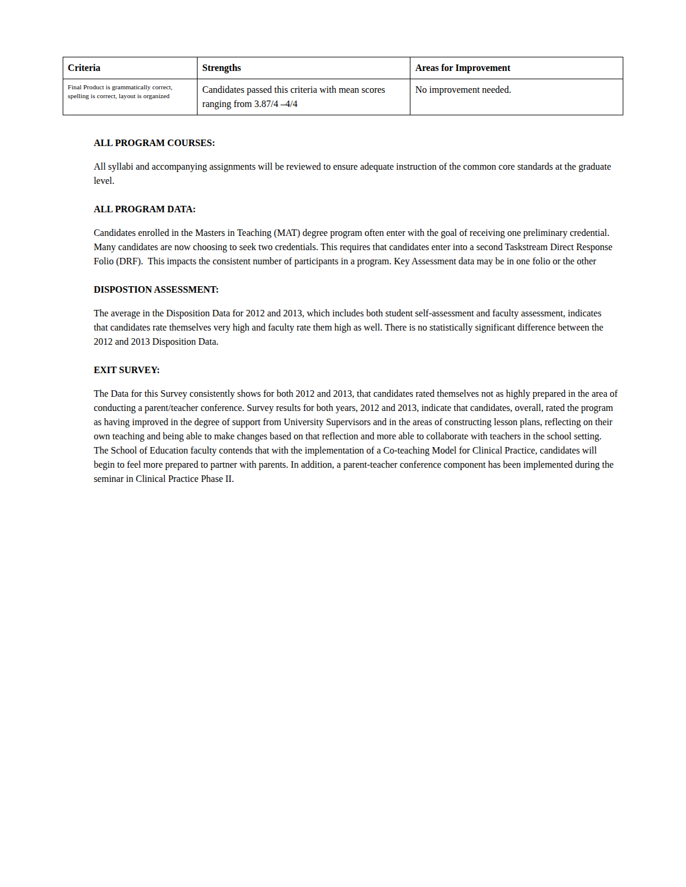| Criteria | Strengths | Areas for Improvement |
| --- | --- | --- |
| Final Product is grammatically correct, spelling is correct, layout is organized | Candidates passed this criteria with mean scores ranging from 3.87/4 –4/4 | No improvement needed. |
ALL PROGRAM COURSES:
All syllabi and accompanying assignments will be reviewed to ensure adequate instruction of the common core standards at the graduate level.
ALL PROGRAM DATA:
Candidates enrolled in the Masters in Teaching (MAT) degree program often enter with the goal of receiving one preliminary credential. Many candidates are now choosing to seek two credentials. This requires that candidates enter into a second Taskstream Direct Response Folio (DRF). This impacts the consistent number of participants in a program. Key Assessment data may be in one folio or the other
DISPOSTION ASSESSMENT:
The average in the Disposition Data for 2012 and 2013, which includes both student self-assessment and faculty assessment, indicates that candidates rate themselves very high and faculty rate them high as well. There is no statistically significant difference between the 2012 and 2013 Disposition Data.
EXIT SURVEY:
The Data for this Survey consistently shows for both 2012 and 2013, that candidates rated themselves not as highly prepared in the area of conducting a parent/teacher conference. Survey results for both years, 2012 and 2013, indicate that candidates, overall, rated the program as having improved in the degree of support from University Supervisors and in the areas of constructing lesson plans, reflecting on their own teaching and being able to make changes based on that reflection and more able to collaborate with teachers in the school setting. The School of Education faculty contends that with the implementation of a Co-teaching Model for Clinical Practice, candidates will begin to feel more prepared to partner with parents. In addition, a parent-teacher conference component has been implemented during the seminar in Clinical Practice Phase II.